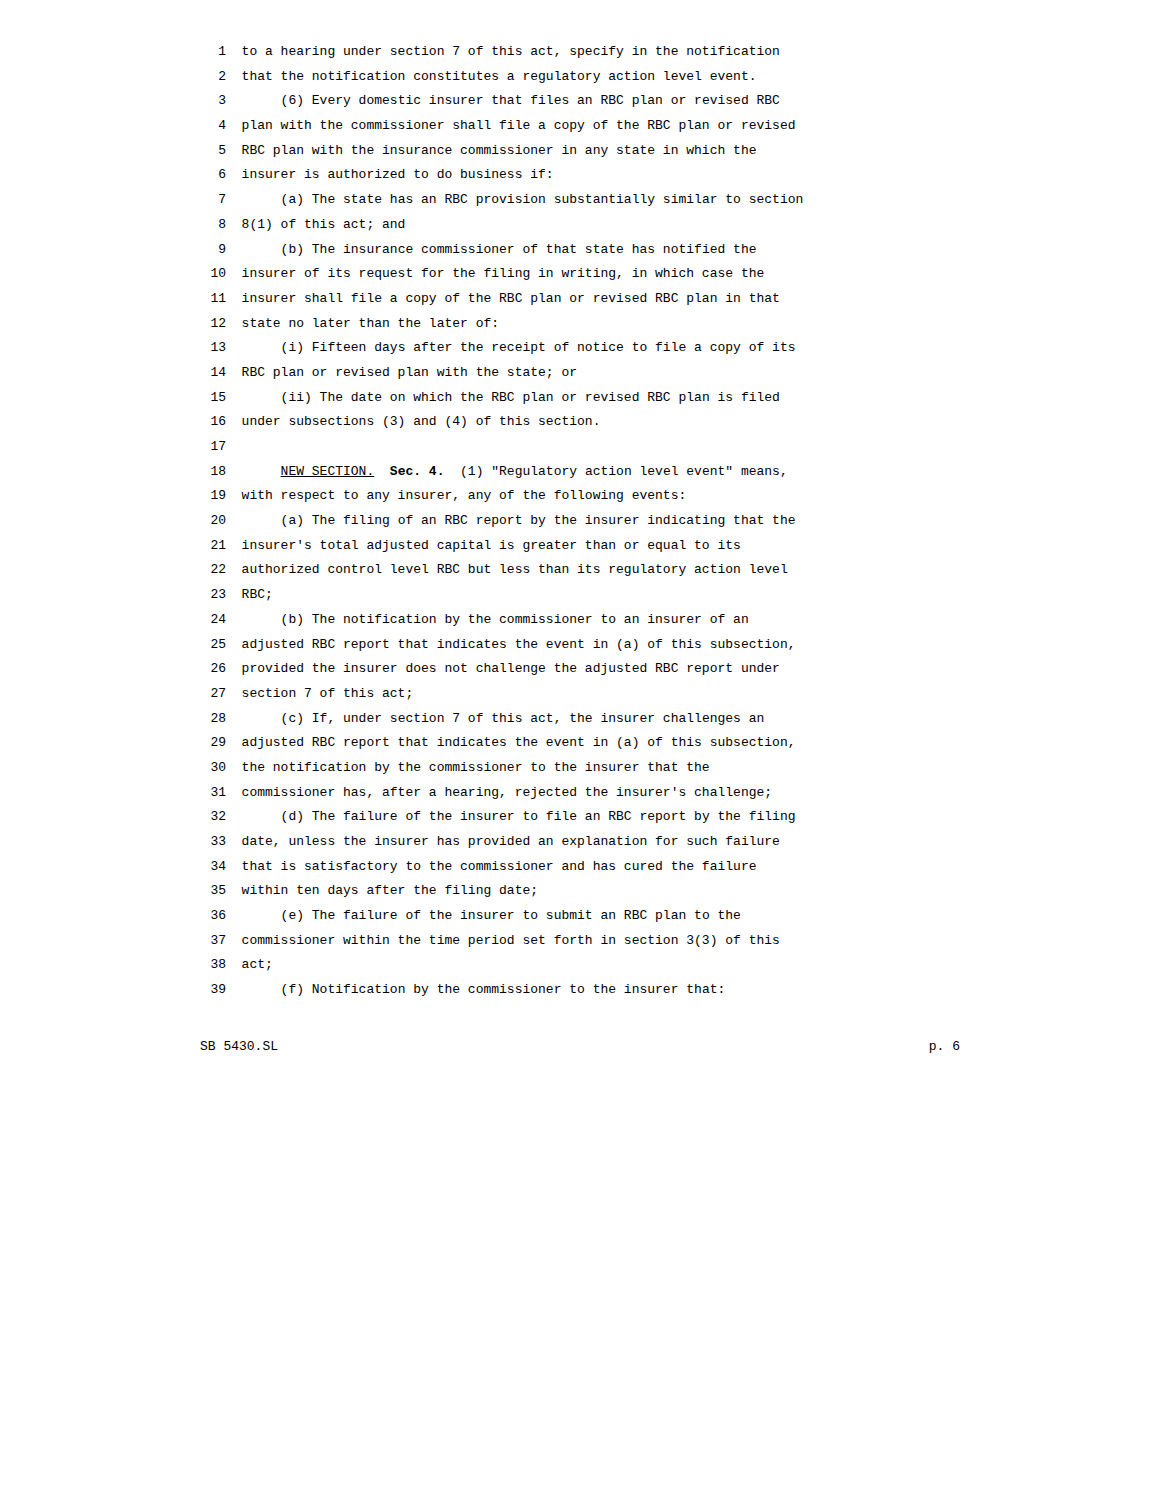to a hearing under section 7 of this act, specify in the notification
that the notification constitutes a regulatory action level event.
(6) Every domestic insurer that files an RBC plan or revised RBC
plan with the commissioner shall file a copy of the RBC plan or revised
RBC plan with the insurance commissioner in any state in which the
insurer is authorized to do business if:
(a) The state has an RBC provision substantially similar to section
8(1) of this act; and
(b) The insurance commissioner of that state has notified the
insurer of its request for the filing in writing, in which case the
insurer shall file a copy of the RBC plan or revised RBC plan in that
state no later than the later of:
(i) Fifteen days after the receipt of notice to file a copy of its
RBC plan or revised plan with the state; or
(ii) The date on which the RBC plan or revised RBC plan is filed
under subsections (3) and (4) of this section.
NEW SECTION. Sec. 4. (1) "Regulatory action level event" means,
with respect to any insurer, any of the following events:
(a) The filing of an RBC report by the insurer indicating that the
insurer's total adjusted capital is greater than or equal to its
authorized control level RBC but less than its regulatory action level
RBC;
(b) The notification by the commissioner to an insurer of an
adjusted RBC report that indicates the event in (a) of this subsection,
provided the insurer does not challenge the adjusted RBC report under
section 7 of this act;
(c) If, under section 7 of this act, the insurer challenges an
adjusted RBC report that indicates the event in (a) of this subsection,
the notification by the commissioner to the insurer that the
commissioner has, after a hearing, rejected the insurer's challenge;
(d) The failure of the insurer to file an RBC report by the filing
date, unless the insurer has provided an explanation for such failure
that is satisfactory to the commissioner and has cured the failure
within ten days after the filing date;
(e) The failure of the insurer to submit an RBC plan to the
commissioner within the time period set forth in section 3(3) of this
act;
(f) Notification by the commissioner to the insurer that:
SB 5430.SL p. 6